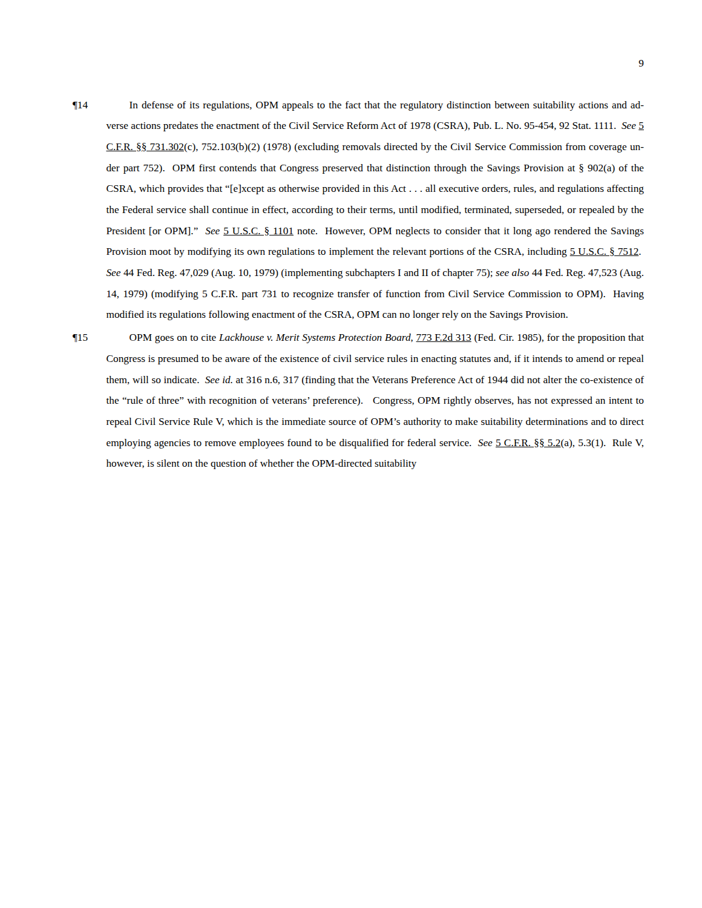9
¶14
In defense of its regulations, OPM appeals to the fact that the regulatory distinction between suitability actions and adverse actions predates the enactment of the Civil Service Reform Act of 1978 (CSRA), Pub. L. No. 95-454, 92 Stat. 1111. See 5 C.F.R. §§ 731.302(c), 752.103(b)(2) (1978) (excluding removals directed by the Civil Service Commission from coverage under part 752). OPM first contends that Congress preserved that distinction through the Savings Provision at § 902(a) of the CSRA, which provides that “[e]xcept as otherwise provided in this Act . . . all executive orders, rules, and regulations affecting the Federal service shall continue in effect, according to their terms, until modified, terminated, superseded, or repealed by the President [or OPM].” See 5 U.S.C. § 1101 note. However, OPM neglects to consider that it long ago rendered the Savings Provision moot by modifying its own regulations to implement the relevant portions of the CSRA, including 5 U.S.C. § 7512. See 44 Fed. Reg. 47,029 (Aug. 10, 1979) (implementing subchapters I and II of chapter 75); see also 44 Fed. Reg. 47,523 (Aug. 14, 1979) (modifying 5 C.F.R. part 731 to recognize transfer of function from Civil Service Commission to OPM). Having modified its regulations following enactment of the CSRA, OPM can no longer rely on the Savings Provision.
¶15
OPM goes on to cite Lackhouse v. Merit Systems Protection Board, 773 F.2d 313 (Fed. Cir. 1985), for the proposition that Congress is presumed to be aware of the existence of civil service rules in enacting statutes and, if it intends to amend or repeal them, will so indicate. See id. at 316 n.6, 317 (finding that the Veterans Preference Act of 1944 did not alter the co-existence of the “rule of three” with recognition of veterans’ preference). Congress, OPM rightly observes, has not expressed an intent to repeal Civil Service Rule V, which is the immediate source of OPM’s authority to make suitability determinations and to direct employing agencies to remove employees found to be disqualified for federal service. See 5 C.F.R. §§ 5.2(a), 5.3(1). Rule V, however, is silent on the question of whether the OPM-directed suitability